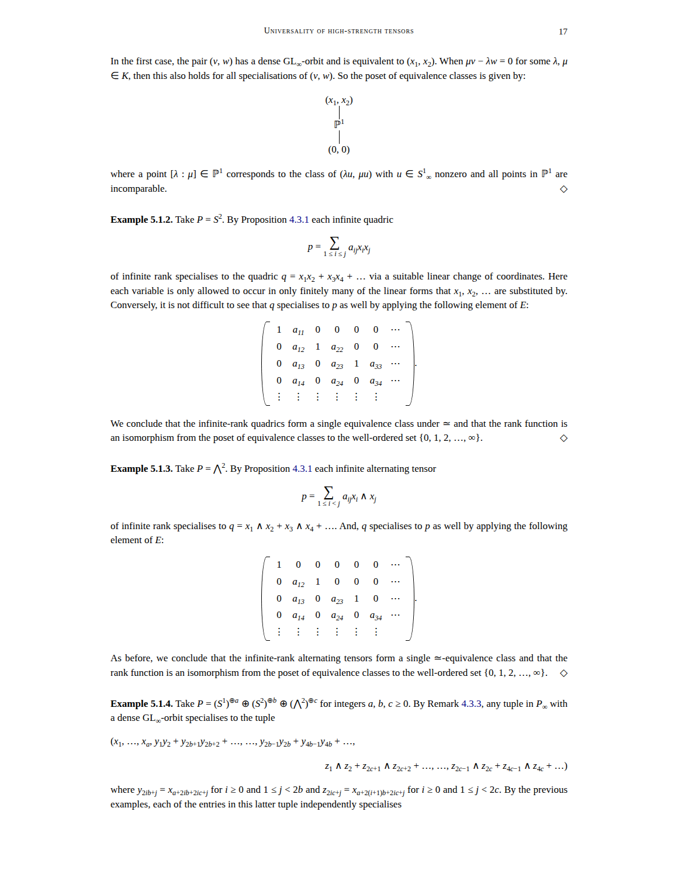Universality of high-strength tensors 17
In the first case, the pair (v, w) has a dense GL∞-orbit and is equivalent to (x1, x2). When μv − λw = 0 for some λ, μ ∈ K, then this also holds for all specialisations of (v, w). So the poset of equivalence classes is given by:
(x1, x2) ℙ1 (0, 0)
where a point [λ : μ] ∈ ℙ1 corresponds to the class of (λu, μu) with u ∈ S1∞ nonzero and all points in ℙ1 are incomparable. ◇
Example 5.1.2. Take P = S2. By Proposition 4.3.1 each infinite quadric
p = ∑ 1 ≤ i ≤ j aijxixj
of infinite rank specialises to the quadric q = x1x2 + x3x4 + … via a suitable linear change of coordinates. Here each variable is only allowed to occur in only finitely many of the linear forms that x1, x2, … are substituted by. Conversely, it is not difficult to see that q specialises to p as well by applying the following element of E:
| 1 | a 11 | 0 | 0 | 0 | 0 | ⋯ |
| 0 | a 12 | 1 | a 22 | 0 | 0 | ⋯ |
| 0 | a 13 | 0 | a 23 | 1 | a 33 | ⋯ |
| 0 | a 14 | 0 | a 24 | 0 | a 34 | ⋯ |
| ⋮ | ⋮ | ⋮ | ⋮ | ⋮ | ⋮ | |
.
We conclude that the infinite-rank quadrics form a single equivalence class under ≃ and that the rank function is an isomorphism from the poset of equivalence classes to the well-ordered set {0, 1, 2, …, ∞}. ◇
Example 5.1.3. Take P = ⋀2. By Proposition 4.3.1 each infinite alternating tensor
p = ∑ 1 ≤ i < j aijxi ∧ xj
of infinite rank specialises to q = x1 ∧ x2 + x3 ∧ x4 + …. And, q specialises to p as well by applying the following element of E:
| 1 | 0 | 0 | 0 | 0 | 0 | ⋯ |
| 0 | a 12 | 1 | 0 | 0 | 0 | ⋯ |
| 0 | a 13 | 0 | a 23 | 1 | 0 | ⋯ |
| 0 | a 14 | 0 | a 24 | 0 | a 34 | ⋯ |
| ⋮ | ⋮ | ⋮ | ⋮ | ⋮ | ⋮ | |
.
As before, we conclude that the infinite-rank alternating tensors form a single ≃-equivalence class and that the rank function is an isomorphism from the poset of equivalence classes to the well-ordered set {0, 1, 2, …, ∞}. ◇
Example 5.1.4. Take P = (S1)⊕a ⊕ (S2)⊕b ⊕ (⋀2)⊕c for integers a, b, c ≥ 0. By Remark 4.3.3, any tuple in P∞ with a dense GL∞-orbit specialises to the tuple
(x1, …, xa, y1y2 + y2b+1y2b+2 + …, …, y2b−1y2b + y4b−1y4b + …,
z1 ∧ z2 + z2c+1 ∧ z2c+2 + …, …, z2c−1 ∧ z2c + z4c−1 ∧ z4c + …)
where y2ib+j = xa+2ib+2ic+j for i ≥ 0 and 1 ≤ j < 2b and z2ic+j = xa+2(i+1)b+2ic+j for i ≥ 0 and 1 ≤ j < 2c. By the previous examples, each of the entries in this latter tuple independently specialises